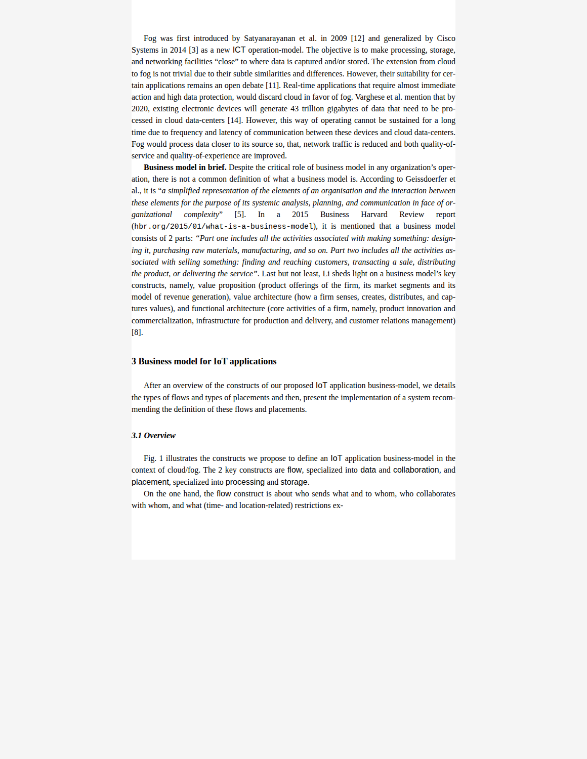Fog was first introduced by Satyanarayanan et al. in 2009 [12] and generalized by Cisco Systems in 2014 [3] as a new ICT operation-model. The objective is to make processing, storage, and networking facilities “close” to where data is captured and/or stored. The extension from cloud to fog is not trivial due to their subtle similarities and differences. However, their suitability for certain applications remains an open debate [11]. Real-time applications that require almost immediate action and high data protection, would discard cloud in favor of fog. Varghese et al. mention that by 2020, existing electronic devices will generate 43 trillion gigabytes of data that need to be processed in cloud data-centers [14]. However, this way of operating cannot be sustained for a long time due to frequency and latency of communication between these devices and cloud data-centers. Fog would process data closer to its source so, that, network traffic is reduced and both quality-of-service and quality-of-experience are improved.
Business model in brief. Despite the critical role of business model in any organization’s operation, there is not a common definition of what a business model is. According to Geissdoerfer et al., it is “a simplified representation of the elements of an organisation and the interaction between these elements for the purpose of its systemic analysis, planning, and communication in face of organizational complexity” [5]. In a 2015 Business Harvard Review report (hbr.org/2015/01/what-is-a-business-model), it is mentioned that a business model consists of 2 parts: “Part one includes all the activities associated with making something: designing it, purchasing raw materials, manufacturing, and so on. Part two includes all the activities associated with selling something: finding and reaching customers, transacting a sale, distributing the product, or delivering the service”. Last but not least, Li sheds light on a business model’s key constructs, namely, value proposition (product offerings of the firm, its market segments and its model of revenue generation), value architecture (how a firm senses, creates, distributes, and captures values), and functional architecture (core activities of a firm, namely, product innovation and commercialization, infrastructure for production and delivery, and customer relations management) [8].
3 Business model for IoT applications
After an overview of the constructs of our proposed IoT application business-model, we details the types of flows and types of placements and then, present the implementation of a system recommending the definition of these flows and placements.
3.1 Overview
Fig. 1 illustrates the constructs we propose to define an IoT application business-model in the context of cloud/fog. The 2 key constructs are flow, specialized into data and collaboration, and placement, specialized into processing and storage.
On the one hand, the flow construct is about who sends what and to whom, who collaborates with whom, and what (time- and location-related) restrictions ex-